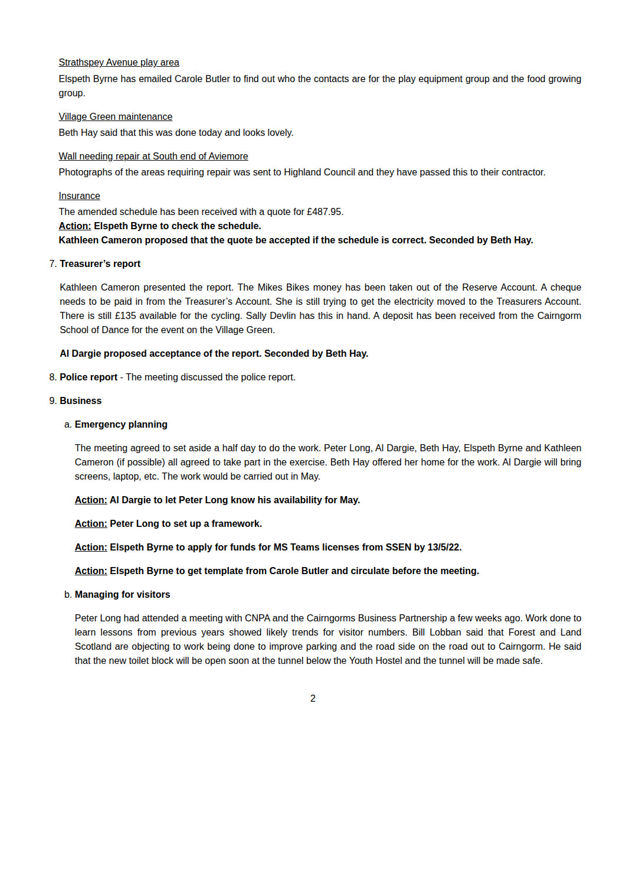Strathspey Avenue play area
Elspeth Byrne has emailed Carole Butler to find out who the contacts are for the play equipment group and the food growing group.
Village Green maintenance
Beth Hay said that this was done today and looks lovely.
Wall needing repair at South end of Aviemore
Photographs of the areas requiring repair was sent to Highland Council and they have passed this to their contractor.
Insurance
The amended schedule has been received with a quote for £487.95.
Action: Elspeth Byrne to check the schedule.
Kathleen Cameron proposed that the quote be accepted if the schedule is correct. Seconded by Beth Hay.
Treasurer’s report
Kathleen Cameron presented the report. The Mikes Bikes money has been taken out of the Reserve Account. A cheque needs to be paid in from the Treasurer’s Account. She is still trying to get the electricity moved to the Treasurers Account. There is still £135 available for the cycling. Sally Devlin has this in hand. A deposit has been received from the Cairngorm School of Dance for the event on the Village Green.
Al Dargie proposed acceptance of the report. Seconded by Beth Hay.
Police report - The meeting discussed the police report.
Business
Emergency planning
The meeting agreed to set aside a half day to do the work. Peter Long, Al Dargie, Beth Hay, Elspeth Byrne and Kathleen Cameron (if possible) all agreed to take part in the exercise. Beth Hay offered her home for the work. Al Dargie will bring screens, laptop, etc. The work would be carried out in May.
Action: Al Dargie to let Peter Long know his availability for May.
Action: Peter Long to set up a framework.
Action: Elspeth Byrne to apply for funds for MS Teams licenses from SSEN by 13/5/22.
Action: Elspeth Byrne to get template from Carole Butler and circulate before the meeting.
Managing for visitors
Peter Long had attended a meeting with CNPA and the Cairngorms Business Partnership a few weeks ago. Work done to learn lessons from previous years showed likely trends for visitor numbers. Bill Lobban said that Forest and Land Scotland are objecting to work being done to improve parking and the road side on the road out to Cairngorm. He said that the new toilet block will be open soon at the tunnel below the Youth Hostel and the tunnel will be made safe.
2